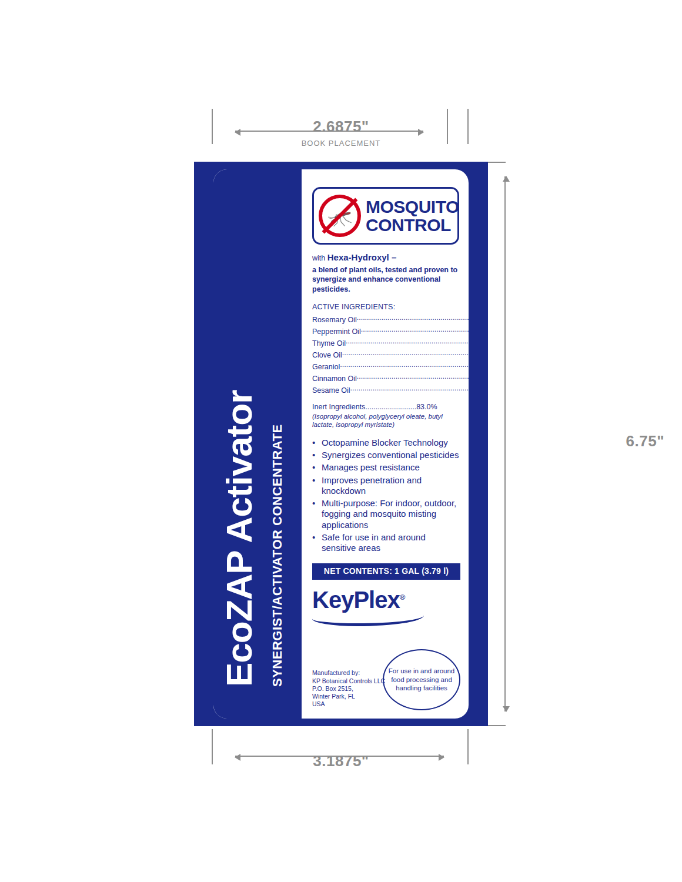2.6875"
BOOK PLACEMENT
6.75"
3.1875"
Eco ZAP Activator
SYNERGIST/ACTIVATOR CONCENTRATE
🦟
MOSQUITO
CONTROL
with Hexa-Hydroxyl –
a blend of plant oils, tested and proven to synergize and enhance conventional pesticides.
ACTIVE INGREDIENTS:
| Rosemary Oil ................................................................. | 5.0% |
| Peppermint Oil .............................................................. | 2.0% |
| Thyme Oil ..................................................................... | 2.0% |
| Clove Oil ....................................................................... | 2.0% |
| Geraniol ........................................................................ | 5.0% |
| Cinnamon Oil ................................................................ | 0.5% |
| Sesame Oil ................................................................... | 0.5% |
Inert Ingredients.........................83.0%
(Isopropyl alcohol, polyglyceryl oleate, butyl lactate, isopropyl myristate)
Octopamine Blocker Technology
Synergizes conventional pesticides
Manages pest resistance
Improves penetration and knockdown
Multi-purpose: For indoor, outdoor, fogging and mosquito misting applications
Safe for use in and around sensitive areas
NET CONTENTS: 1 GAL (3.79 l)
KeyPlex®
Manufactured by:
KP Botanical Controls LLC
P.O. Box 2515,
Winter Park, FL
USA
For use in and around food processing and handling facilities